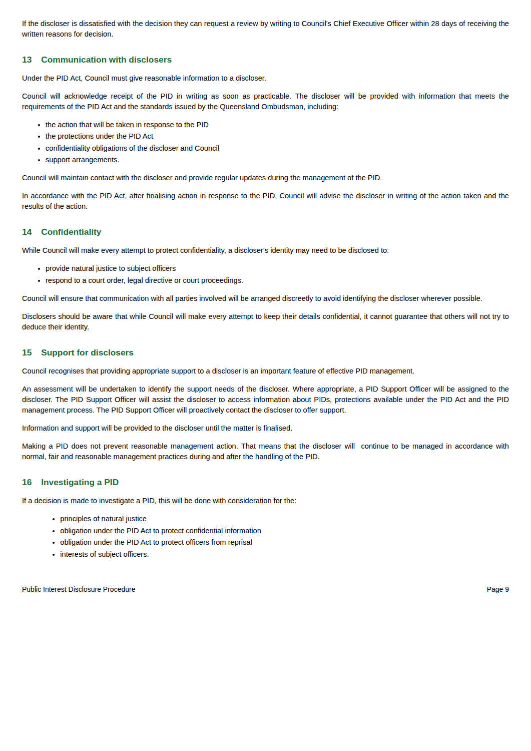If the discloser is dissatisfied with the decision they can request a review by writing to Council's Chief Executive Officer within 28 days of receiving the written reasons for decision.
13 Communication with disclosers
Under the PID Act, Council must give reasonable information to a discloser.
Council will acknowledge receipt of the PID in writing as soon as practicable. The discloser will be provided with information that meets the requirements of the PID Act and the standards issued by the Queensland Ombudsman, including:
the action that will be taken in response to the PID
the protections under the PID Act
confidentiality obligations of the discloser and Council
support arrangements.
Council will maintain contact with the discloser and provide regular updates during the management of the PID.
In accordance with the PID Act, after finalising action in response to the PID, Council will advise the discloser in writing of the action taken and the results of the action.
14 Confidentiality
While Council will make every attempt to protect confidentiality, a discloser's identity may need to be disclosed to:
provide natural justice to subject officers
respond to a court order, legal directive or court proceedings.
Council will ensure that communication with all parties involved will be arranged discreetly to avoid identifying the discloser wherever possible.
Disclosers should be aware that while Council will make every attempt to keep their details confidential, it cannot guarantee that others will not try to deduce their identity.
15 Support for disclosers
Council recognises that providing appropriate support to a discloser is an important feature of effective PID management.
An assessment will be undertaken to identify the support needs of the discloser. Where appropriate, a PID Support Officer will be assigned to the discloser. The PID Support Officer will assist the discloser to access information about PIDs, protections available under the PID Act and the PID management process. The PID Support Officer will proactively contact the discloser to offer support.
Information and support will be provided to the discloser until the matter is finalised.
Making a PID does not prevent reasonable management action. That means that the discloser will continue to be managed in accordance with normal, fair and reasonable management practices during and after the handling of the PID.
16 Investigating a PID
If a decision is made to investigate a PID, this will be done with consideration for the:
principles of natural justice
obligation under the PID Act to protect confidential information
obligation under the PID Act to protect officers from reprisal
interests of subject officers.
Public Interest Disclosure Procedure Page 9